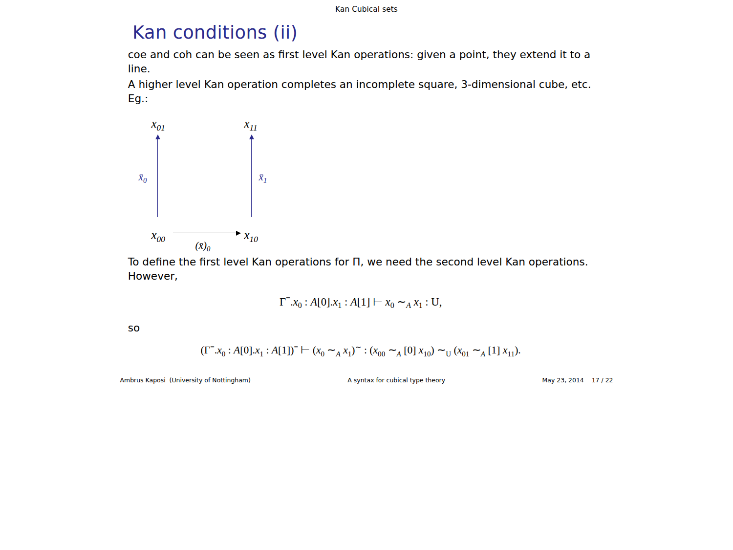Kan Cubical sets
Kan conditions (ii)
coe and coh can be seen as first level Kan operations: given a point, they extend it to a line.
A higher level Kan operation completes an incomplete square, 3-dimensional cube, etc. Eg.:
x01 x11 x00 x10 x̄0 x̄1 (x̄)0
To define the first level Kan operations for Π, we need the second level Kan operations. However,
Γ=.x0 : A[0].x1 : A[1] ⊢ x0 ∼A x1 : U,
so
(Γ=.x0 : A[0].x1 : A[1])= ⊢ (x0 ∼A x1)∼ : (x00 ∼A [0] x10) ∼U (x01 ∼A [1] x11).
Ambrus Kaposi (University of Nottingham) A syntax for cubical type theory May 23, 2014 17 / 22